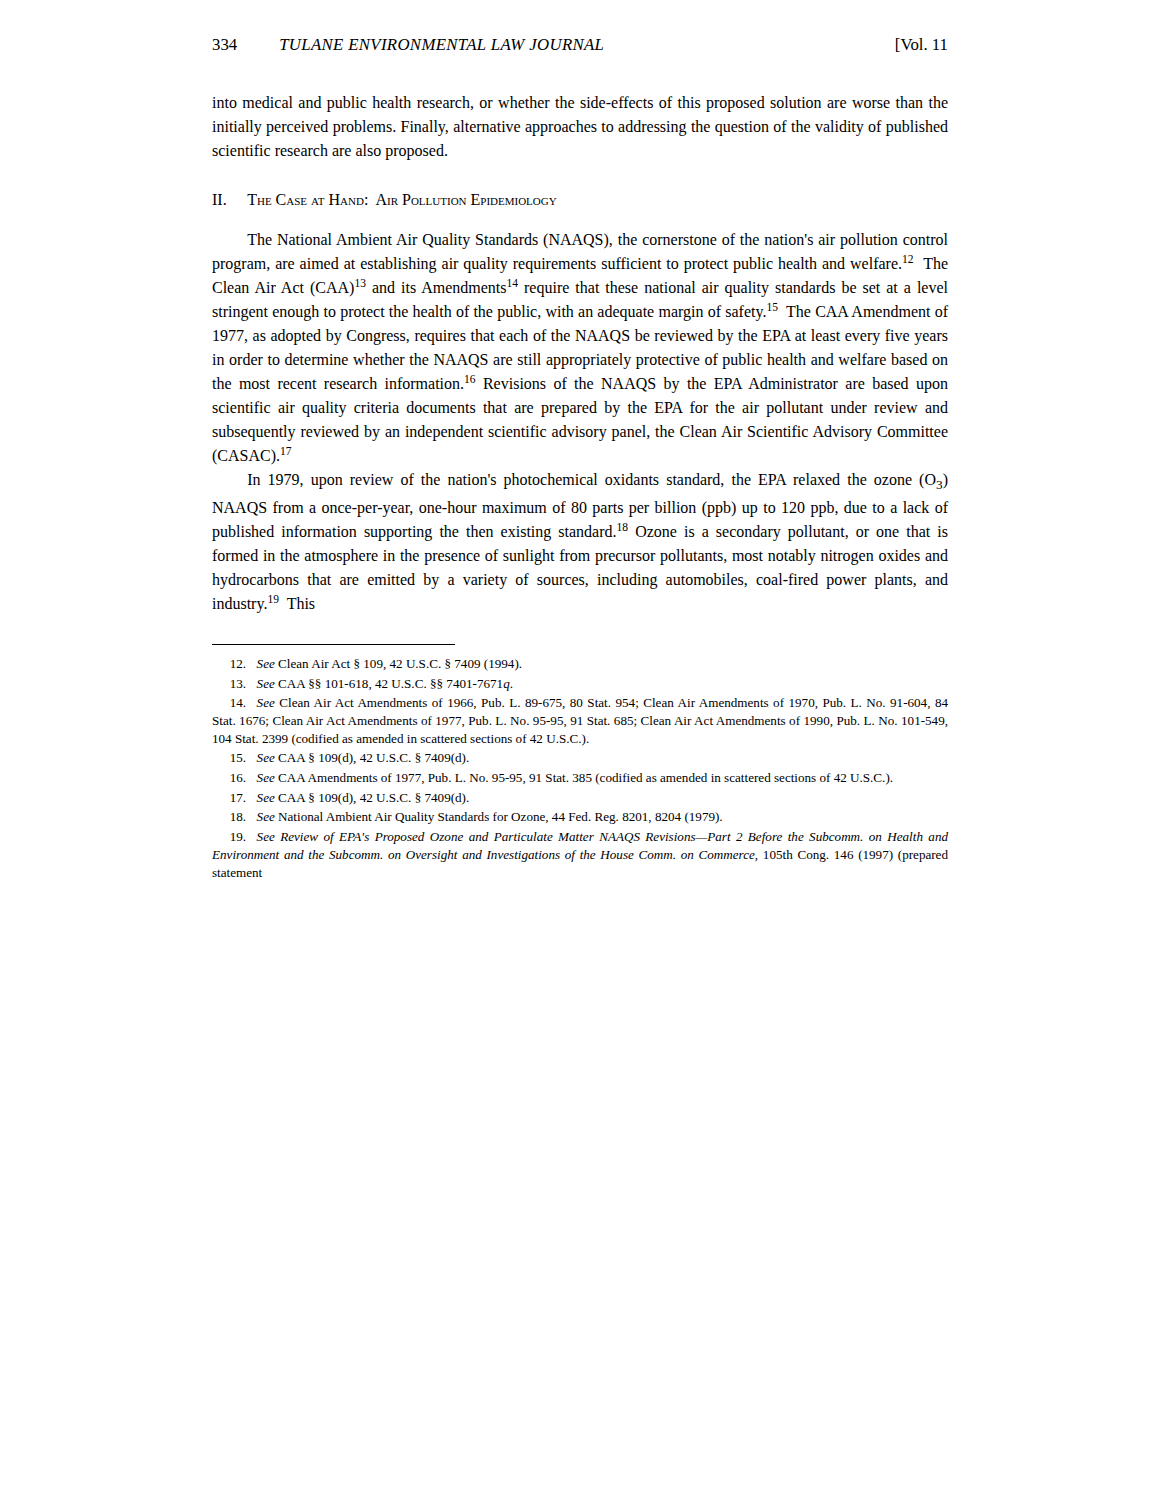334 TULANE ENVIRONMENTAL LAW JOURNAL [Vol. 11
into medical and public health research, or whether the side-effects of this proposed solution are worse than the initially perceived problems. Finally, alternative approaches to addressing the question of the validity of published scientific research are also proposed.
II. The Case at Hand: Air Pollution Epidemiology
The National Ambient Air Quality Standards (NAAQS), the cornerstone of the nation's air pollution control program, are aimed at establishing air quality requirements sufficient to protect public health and welfare.12 The Clean Air Act (CAA)13 and its Amendments14 require that these national air quality standards be set at a level stringent enough to protect the health of the public, with an adequate margin of safety.15 The CAA Amendment of 1977, as adopted by Congress, requires that each of the NAAQS be reviewed by the EPA at least every five years in order to determine whether the NAAQS are still appropriately protective of public health and welfare based on the most recent research information.16 Revisions of the NAAQS by the EPA Administrator are based upon scientific air quality criteria documents that are prepared by the EPA for the air pollutant under review and subsequently reviewed by an independent scientific advisory panel, the Clean Air Scientific Advisory Committee (CASAC).17
In 1979, upon review of the nation's photochemical oxidants standard, the EPA relaxed the ozone (O3) NAAQS from a once-per-year, one-hour maximum of 80 parts per billion (ppb) up to 120 ppb, due to a lack of published information supporting the then existing standard.18 Ozone is a secondary pollutant, or one that is formed in the atmosphere in the presence of sunlight from precursor pollutants, most notably nitrogen oxides and hydrocarbons that are emitted by a variety of sources, including automobiles, coal-fired power plants, and industry.19 This
12. See Clean Air Act § 109, 42 U.S.C. § 7409 (1994).
13. See CAA §§ 101-618, 42 U.S.C. §§ 7401-7671q.
14. See Clean Air Act Amendments of 1966, Pub. L. 89-675, 80 Stat. 954; Clean Air Amendments of 1970, Pub. L. No. 91-604, 84 Stat. 1676; Clean Air Act Amendments of 1977, Pub. L. No. 95-95, 91 Stat. 685; Clean Air Act Amendments of 1990, Pub. L. No. 101-549, 104 Stat. 2399 (codified as amended in scattered sections of 42 U.S.C.).
15. See CAA § 109(d), 42 U.S.C. § 7409(d).
16. See CAA Amendments of 1977, Pub. L. No. 95-95, 91 Stat. 385 (codified as amended in scattered sections of 42 U.S.C.).
17. See CAA § 109(d), 42 U.S.C. § 7409(d).
18. See National Ambient Air Quality Standards for Ozone, 44 Fed. Reg. 8201, 8204 (1979).
19. See Review of EPA's Proposed Ozone and Particulate Matter NAAQS Revisions—Part 2 Before the Subcomm. on Health and Environment and the Subcomm. on Oversight and Investigations of the House Comm. on Commerce, 105th Cong. 146 (1997) (prepared statement